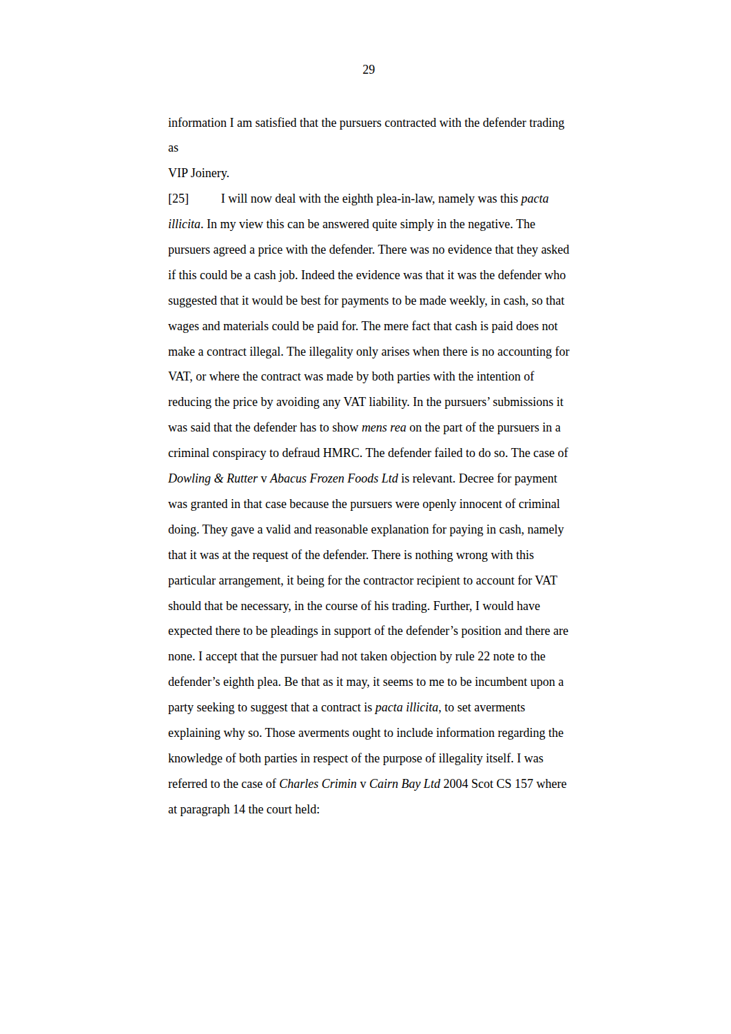29
information I am satisfied that the pursuers contracted with the defender trading as
VIP Joinery.
[25] I will now deal with the eighth plea-in-law, namely was this pacta illicita. In my view this can be answered quite simply in the negative. The pursuers agreed a price with the defender. There was no evidence that they asked if this could be a cash job. Indeed the evidence was that it was the defender who suggested that it would be best for payments to be made weekly, in cash, so that wages and materials could be paid for. The mere fact that cash is paid does not make a contract illegal. The illegality only arises when there is no accounting for VAT, or where the contract was made by both parties with the intention of reducing the price by avoiding any VAT liability. In the pursuers’ submissions it was said that the defender has to show mens rea on the part of the pursuers in a criminal conspiracy to defraud HMRC. The defender failed to do so. The case of Dowling & Rutter v Abacus Frozen Foods Ltd is relevant. Decree for payment was granted in that case because the pursuers were openly innocent of criminal doing. They gave a valid and reasonable explanation for paying in cash, namely that it was at the request of the defender. There is nothing wrong with this particular arrangement, it being for the contractor recipient to account for VAT should that be necessary, in the course of his trading. Further, I would have expected there to be pleadings in support of the defender’s position and there are none. I accept that the pursuer had not taken objection by rule 22 note to the defender’s eighth plea. Be that as it may, it seems to me to be incumbent upon a party seeking to suggest that a contract is pacta illicita, to set averments explaining why so. Those averments ought to include information regarding the knowledge of both parties in respect of the purpose of illegality itself. I was referred to the case of Charles Crimin v Cairn Bay Ltd 2004 Scot CS 157 where at paragraph 14 the court held: